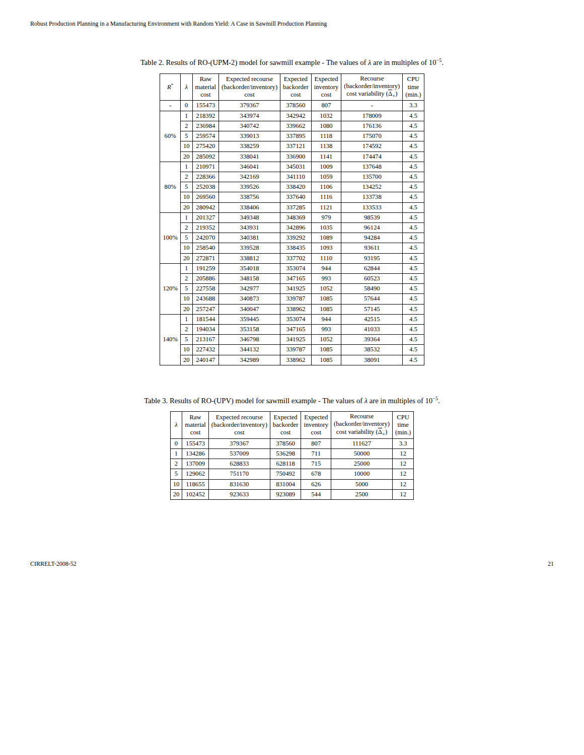Robust Production Planning in a Manufacturing Environment with Random Yield: A Case in Sawmill Production Planning
Table 2. Results of RO-(UPM-2) model for sawmill example - The values of λ are in multiples of 10−5.
| R * | λ | Raw material cost | Expected recourse (backorder/inventory) cost | Expected backorder cost | Expected inventory cost | Recourse (backorder/inventory) cost variability ( Δ + ) | CPU time (min.) |
| --- | --- | --- | --- | --- | --- | --- | --- |
| - | 0 | 155473 | 379367 | 378560 | 807 | - | 3.3 |
| 60% | 1 | 218392 | 343974 | 342942 | 1032 | 178009 | 4.5 |
| 2 | 236984 | 340742 | 339662 | 1080 | 176136 | 4.5 |
| 5 | 259574 | 339013 | 337895 | 1118 | 175070 | 4.5 |
| 10 | 275420 | 338259 | 337121 | 1138 | 174592 | 4.5 |
| 20 | 285092 | 338041 | 336900 | 1141 | 174474 | 4.5 |
| 80% | 1 | 210971 | 346041 | 345031 | 1009 | 137648 | 4.5 |
| 2 | 228366 | 342169 | 341110 | 1059 | 135700 | 4.5 |
| 5 | 252038 | 339526 | 338420 | 1106 | 134252 | 4.5 |
| 10 | 269560 | 338756 | 337640 | 1116 | 133738 | 4.5 |
| 20 | 280942 | 338406 | 337285 | 1121 | 133533 | 4.5 |
| 100% | 1 | 201327 | 349348 | 348369 | 979 | 98539 | 4.5 |
| 2 | 219352 | 343931 | 342896 | 1035 | 96124 | 4.5 |
| 5 | 242070 | 340381 | 339292 | 1089 | 94284 | 4.5 |
| 10 | 258540 | 339528 | 338435 | 1093 | 93611 | 4.5 |
| 20 | 272871 | 338812 | 337702 | 1110 | 93195 | 4.5 |
| 120% | 1 | 191259 | 354018 | 353074 | 944 | 62844 | 4.5 |
| 2 | 205886 | 348158 | 347165 | 993 | 60523 | 4.5 |
| 5 | 227558 | 342977 | 341925 | 1052 | 58490 | 4.5 |
| 10 | 243688 | 340873 | 339787 | 1085 | 57644 | 4.5 |
| 20 | 257247 | 340047 | 338962 | 1085 | 57145 | 4.5 |
| 140% | 1 | 181544 | 359445 | 353074 | 944 | 42515 | 4.5 |
| 2 | 194034 | 353158 | 347165 | 993 | 41033 | 4.5 |
| 5 | 213167 | 346798 | 341925 | 1052 | 39364 | 4.5 |
| 10 | 227432 | 344132 | 339787 | 1085 | 38532 | 4.5 |
| 20 | 240147 | 342989 | 338962 | 1085 | 38091 | 4.5 |
Table 3. Results of RO-(UPV) model for sawmill example - The values of λ are in multiples of 10−5.
| λ | Raw material cost | Expected recourse (backorder/inventory) cost | Expected backorder cost | Expected inventory cost | Recourse (backorder/inventory) cost variability ( Δ + ) | CPU time (min.) |
| --- | --- | --- | --- | --- | --- | --- |
| 0 | 155473 | 379367 | 378560 | 807 | 111627 | 3.3 |
| 1 | 134286 | 537009 | 536298 | 711 | 50000 | 12 |
| 2 | 137009 | 628833 | 628118 | 715 | 25000 | 12 |
| 5 | 129062 | 751170 | 750492 | 678 | 10000 | 12 |
| 10 | 118655 | 831630 | 831004 | 626 | 5000 | 12 |
| 20 | 102452 | 923633 | 923089 | 544 | 2500 | 12 |
CIRRELT-2008-52 21